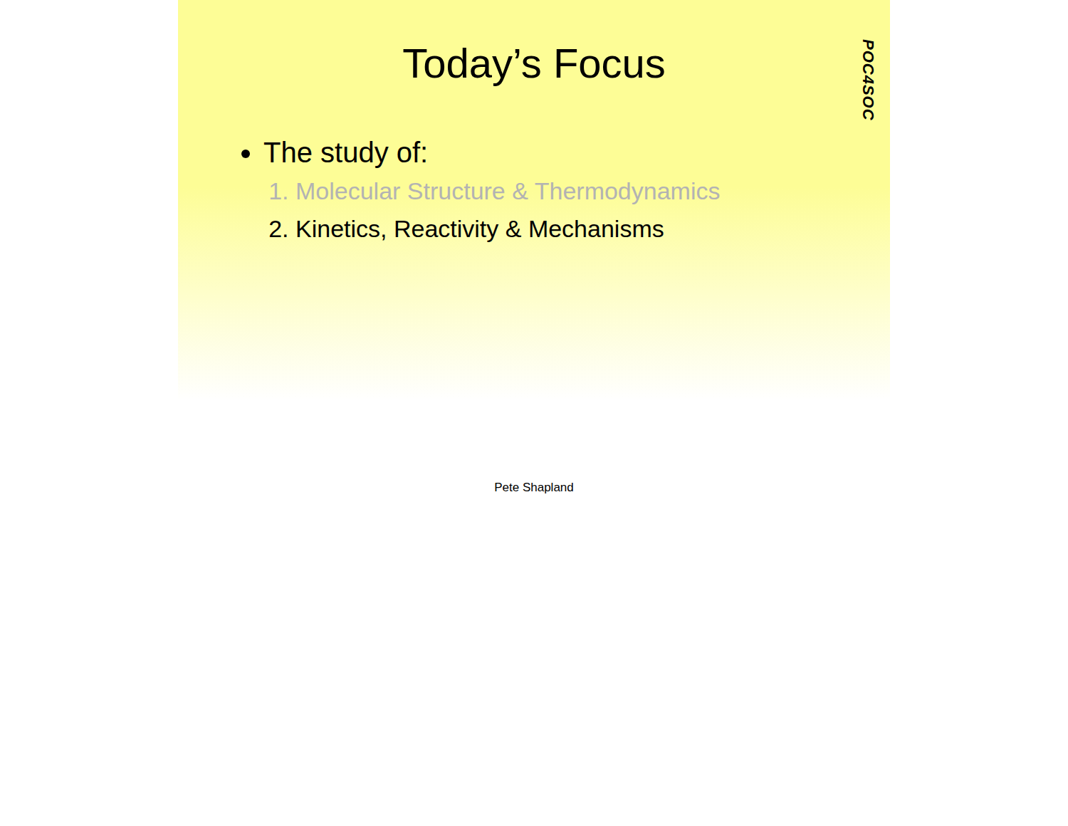POC4SOC
Today’s Focus
The study of:
Molecular Structure & Thermodynamics
Kinetics, Reactivity & Mechanisms
Pete Shapland